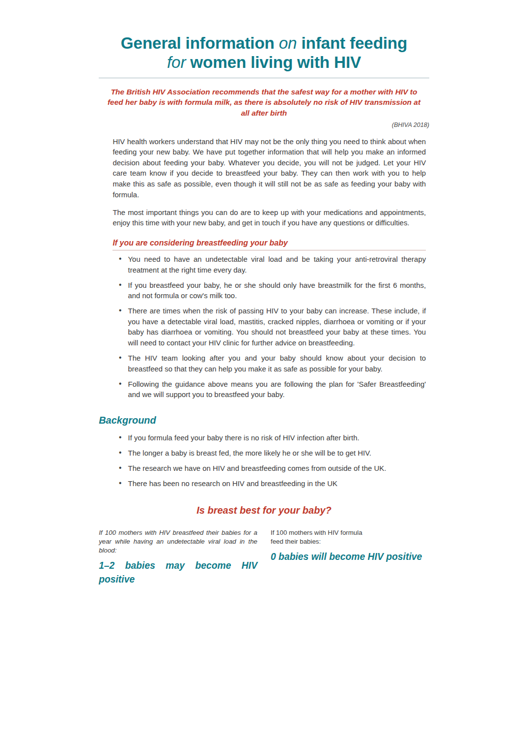General information on infant feeding
for women living with HIV
The British HIV Association recommends that the safest way for a mother with HIV to feed her baby is with formula milk, as there is absolutely no risk of HIV transmission at all after birth
(BHIVA 2018)
HIV health workers understand that HIV may not be the only thing you need to think about when feeding your new baby. We have put together information that will help you make an informed decision about feeding your baby. Whatever you decide, you will not be judged. Let your HIV care team know if you decide to breastfeed your baby. They can then work with you to help make this as safe as possible, even though it will still not be as safe as feeding your baby with formula.
The most important things you can do are to keep up with your medications and appointments, enjoy this time with your new baby, and get in touch if you have any questions or difficulties.
If you are considering breastfeeding your baby
You need to have an undetectable viral load and be taking your anti-retroviral therapy treatment at the right time every day.
If you breastfeed your baby, he or she should only have breastmilk for the first 6 months, and not formula or cow's milk too.
There are times when the risk of passing HIV to your baby can increase. These include, if you have a detectable viral load, mastitis, cracked nipples, diarrhoea or vomiting or if your baby has diarrhoea or vomiting. You should not breastfeed your baby at these times. You will need to contact your HIV clinic for further advice on breastfeeding.
The HIV team looking after you and your baby should know about your decision to breastfeed so that they can help you make it as safe as possible for your baby.
Following the guidance above means you are following the plan for 'Safer Breastfeeding' and we will support you to breastfeed your baby.
Background
If you formula feed your baby there is no risk of HIV infection after birth.
The longer a baby is breast fed, the more likely he or she will be to get HIV.
The research we have on HIV and breastfeeding comes from outside of the UK.
There has been no research on HIV and breastfeeding in the UK
Is breast best for your baby?
If 100 mothers with HIV breastfeed their babies for a year while having an undetectable viral load in the blood:
1–2 babies may become HIV positive
If 100 mothers with HIV formula
feed their babies:
0 babies will become HIV positive